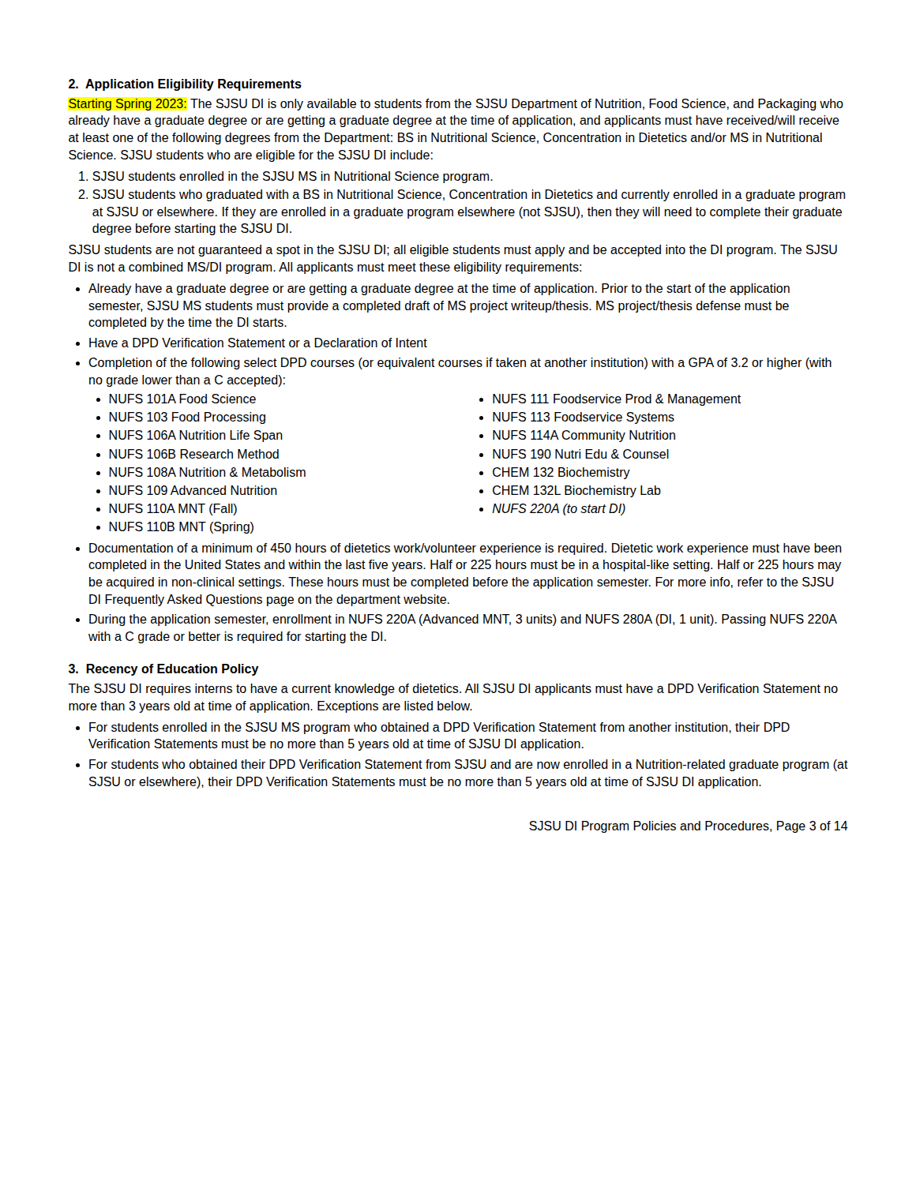2. Application Eligibility Requirements
Starting Spring 2023: The SJSU DI is only available to students from the SJSU Department of Nutrition, Food Science, and Packaging who already have a graduate degree or are getting a graduate degree at the time of application, and applicants must have received/will receive at least one of the following degrees from the Department: BS in Nutritional Science, Concentration in Dietetics and/or MS in Nutritional Science. SJSU students who are eligible for the SJSU DI include:
SJSU students enrolled in the SJSU MS in Nutritional Science program.
SJSU students who graduated with a BS in Nutritional Science, Concentration in Dietetics and currently enrolled in a graduate program at SJSU or elsewhere. If they are enrolled in a graduate program elsewhere (not SJSU), then they will need to complete their graduate degree before starting the SJSU DI.
SJSU students are not guaranteed a spot in the SJSU DI; all eligible students must apply and be accepted into the DI program. The SJSU DI is not a combined MS/DI program. All applicants must meet these eligibility requirements:
Already have a graduate degree or are getting a graduate degree at the time of application. Prior to the start of the application semester, SJSU MS students must provide a completed draft of MS project writeup/thesis. MS project/thesis defense must be completed by the time the DI starts.
Have a DPD Verification Statement or a Declaration of Intent
Completion of the following select DPD courses (or equivalent courses if taken at another institution) with a GPA of 3.2 or higher (with no grade lower than a C accepted):
NUFS 101A Food Science
NUFS 103 Food Processing
NUFS 106A Nutrition Life Span
NUFS 106B Research Method
NUFS 108A Nutrition & Metabolism
NUFS 109 Advanced Nutrition
NUFS 110A MNT (Fall)
NUFS 110B MNT (Spring)
NUFS 111 Foodservice Prod & Management
NUFS 113 Foodservice Systems
NUFS 114A Community Nutrition
NUFS 190 Nutri Edu & Counsel
CHEM 132 Biochemistry
CHEM 132L Biochemistry Lab
NUFS 220A (to start DI)
Documentation of a minimum of 450 hours of dietetics work/volunteer experience is required. Dietetic work experience must have been completed in the United States and within the last five years. Half or 225 hours must be in a hospital-like setting. Half or 225 hours may be acquired in non-clinical settings. These hours must be completed before the application semester. For more info, refer to the SJSU DI Frequently Asked Questions page on the department website.
During the application semester, enrollment in NUFS 220A (Advanced MNT, 3 units) and NUFS 280A (DI, 1 unit). Passing NUFS 220A with a C grade or better is required for starting the DI.
3. Recency of Education Policy
The SJSU DI requires interns to have a current knowledge of dietetics. All SJSU DI applicants must have a DPD Verification Statement no more than 3 years old at time of application. Exceptions are listed below.
For students enrolled in the SJSU MS program who obtained a DPD Verification Statement from another institution, their DPD Verification Statements must be no more than 5 years old at time of SJSU DI application.
For students who obtained their DPD Verification Statement from SJSU and are now enrolled in a Nutrition-related graduate program (at SJSU or elsewhere), their DPD Verification Statements must be no more than 5 years old at time of SJSU DI application.
SJSU DI Program Policies and Procedures, Page 3 of 14